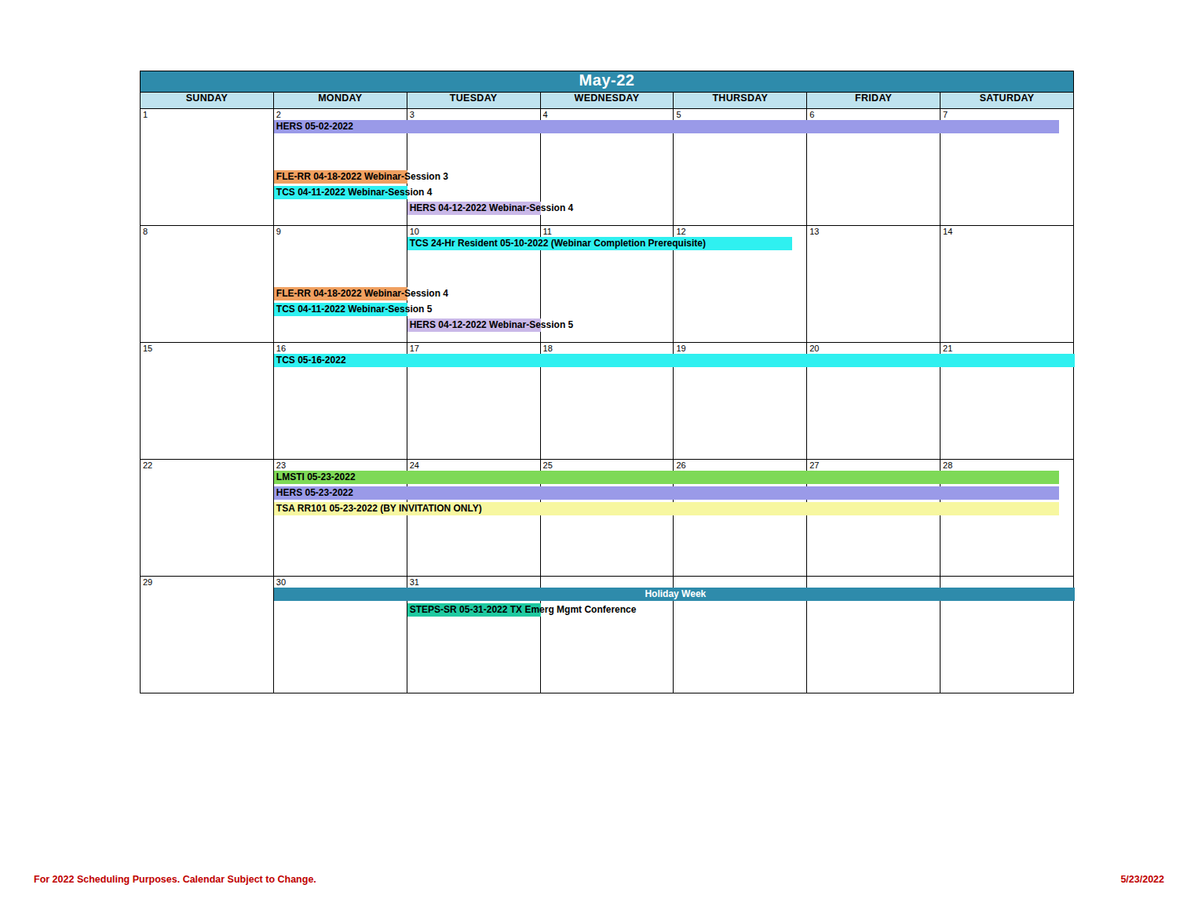| May-22 |
| SUNDAY | MONDAY | TUESDAY | WEDNESDAY | THURSDAY | FRIDAY | SATURDAY |
| 1 | 2 HERS 05-02-2022 FLE-RR 04-18-2022 Webinar-Session 3 TCS 04-11-2022 Webinar-Session 4 | 3 HERS 04-12-2022 Webinar-Session 4 | 4 | 5 | 6 | 7 |
| 8 | 9 FLE-RR 04-18-2022 Webinar-Session 4 TCS 04-11-2022 Webinar-Session 5 | 10 TCS 24-Hr Resident 05-10-2022 (Webinar Completion Prerequisite) HERS 04-12-2022 Webinar-Session 5 | 11 | 12 | 13 | 14 |
| 15 | 16 TCS 05-16-2022 | 17 | 18 | 19 | 20 | 21 |
| 22 | 23 LMSTI 05-23-2022 HERS 05-23-2022 TSA RR101 05-23-2022 (BY INVITATION ONLY) | 24 | 25 | 26 | 27 | 28 |
| 29 | 30 Holiday Week | 31 STEPS-SR 05-31-2022 TX Emerg Mgmt Conference | | | | |
For 2022 Scheduling Purposes. Calendar Subject to Change. 5/23/2022